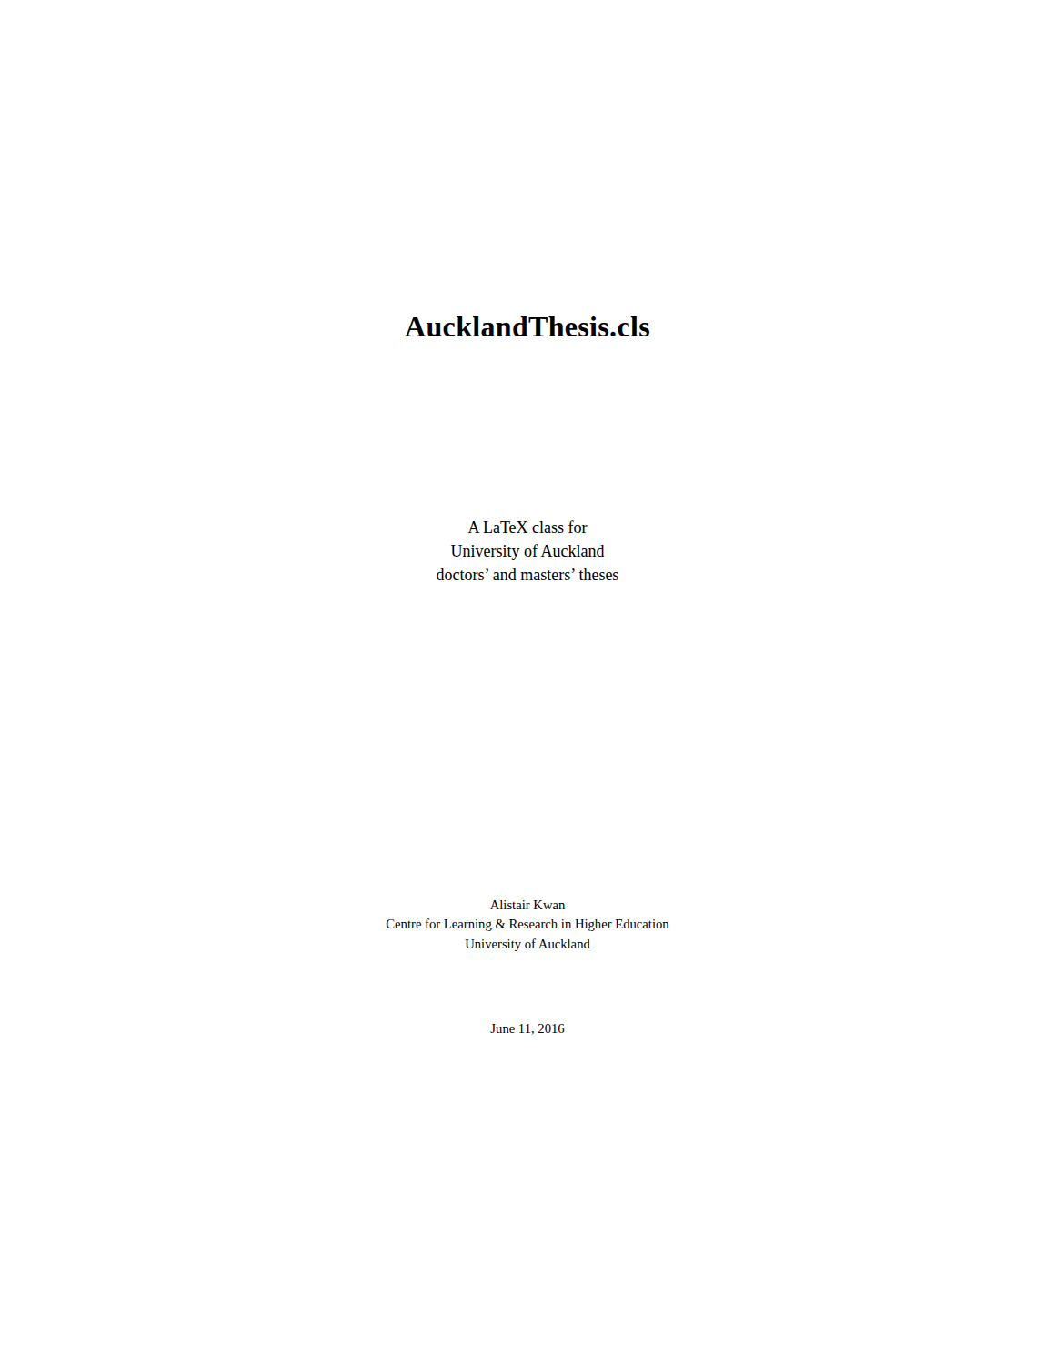AucklandThesis.cls
A LaTeX class for
University of Auckland
doctors’ and masters’ theses
Alistair Kwan
Centre for Learning & Research in Higher Education
University of Auckland
June 11, 2016